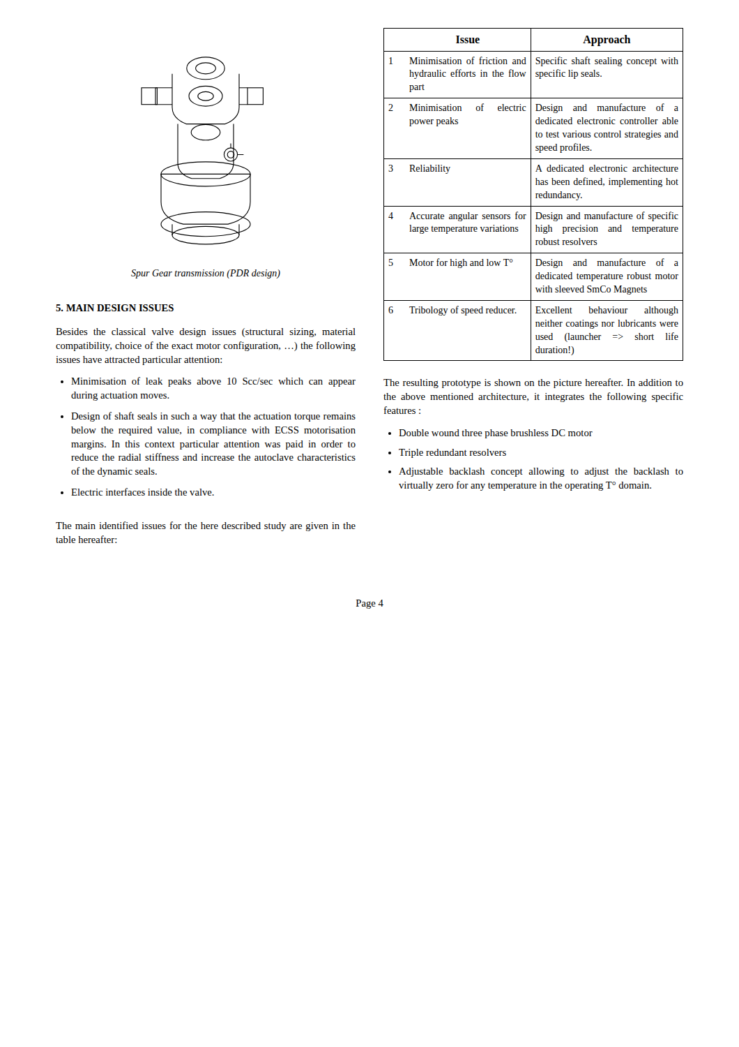Spur Gear transmission (PDR design)
5. Main Design Issues
Besides the classical valve design issues (structural sizing, material compatibility, choice of the exact motor configuration, …) the following issues have attracted particular attention:
Minimisation of leak peaks above 10 Scc/sec which can appear during actuation moves.
Design of shaft seals in such a way that the actuation torque remains below the required value, in compliance with ECSS motorisation margins. In this context particular attention was paid in order to reduce the radial stiffness and increase the autoclave characteristics of the dynamic seals.
Electric interfaces inside the valve.
The main identified issues for the here described study are given in the table hereafter:
| | Issue | Approach |
| --- | --- | --- |
| 1 | Minimisation of friction and hydraulic efforts in the flow part | Specific shaft sealing concept with specific lip seals. |
| 2 | Minimisation of electric power peaks | Design and manufacture of a dedicated electronic controller able to test various control strategies and speed profiles. |
| 3 | Reliability | A dedicated electronic architecture has been defined, implementing hot redundancy. |
| 4 | Accurate angular sensors for large temperature variations | Design and manufacture of specific high precision and temperature robust resolvers |
| 5 | Motor for high and low T° | Design and manufacture of a dedicated temperature robust motor with sleeved SmCo Magnets |
| 6 | Tribology of speed reducer. | Excellent behaviour although neither coatings nor lubricants were used (launcher => short life duration!) |
The resulting prototype is shown on the picture hereafter. In addition to the above mentioned architecture, it integrates the following specific features :
Double wound three phase brushless DC motor
Triple redundant resolvers
Adjustable backlash concept allowing to adjust the backlash to virtually zero for any temperature in the operating T° domain.
Page 4